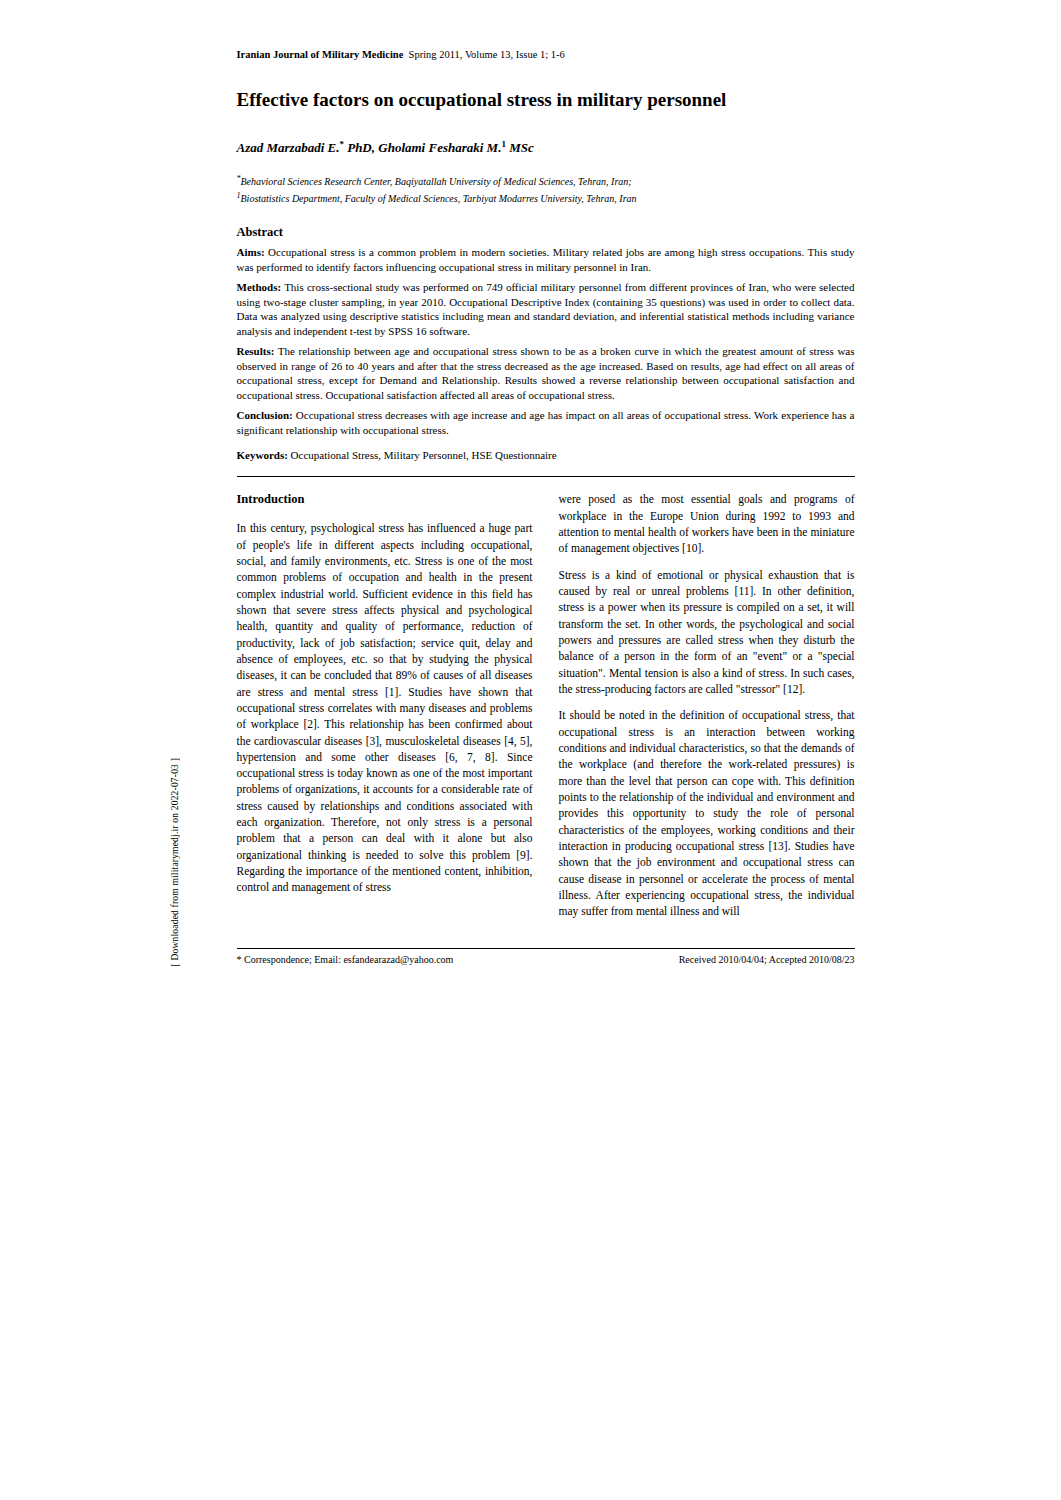[ Downloaded from militarymedj.ir on 2022-07-03 ]
Iranian Journal of Military Medicine Spring 2011, Volume 13, Issue 1; 1-6
Effective factors on occupational stress in military personnel
Azad Marzabadi E.* PhD, Gholami Fesharaki M.1 MSc
*Behavioral Sciences Research Center, Baqiyatallah University of Medical Sciences, Tehran, Iran;
1 Biostatistics Department, Faculty of Medical Sciences, Tarbiyat Modarres University, Tehran, Iran
Abstract
Aims: Occupational stress is a common problem in modern societies. Military related jobs are among high stress occupations. This study was performed to identify factors influencing occupational stress in military personnel in Iran.
Methods: This cross-sectional study was performed on 749 official military personnel from different provinces of Iran, who were selected using two-stage cluster sampling, in year 2010. Occupational Descriptive Index (containing 35 questions) was used in order to collect data. Data was analyzed using descriptive statistics including mean and standard deviation, and inferential statistical methods including variance analysis and independent t-test by SPSS 16 software.
Results: The relationship between age and occupational stress shown to be as a broken curve in which the greatest amount of stress was observed in range of 26 to 40 years and after that the stress decreased as the age increased. Based on results, age had effect on all areas of occupational stress, except for Demand and Relationship. Results showed a reverse relationship between occupational satisfaction and occupational stress. Occupational satisfaction affected all areas of occupational stress.
Conclusion: Occupational stress decreases with age increase and age has impact on all areas of occupational stress. Work experience has a significant relationship with occupational stress.
Keywords: Occupational Stress, Military Personnel, HSE Questionnaire
Introduction
In this century, psychological stress has influenced a huge part of people's life in different aspects including occupational, social, and family environments, etc. Stress is one of the most common problems of occupation and health in the present complex industrial world. Sufficient evidence in this field has shown that severe stress affects physical and psychological health, quantity and quality of performance, reduction of productivity, lack of job satisfaction; service quit, delay and absence of employees, etc. so that by studying the physical diseases, it can be concluded that 89% of causes of all diseases are stress and mental stress [1]. Studies have shown that occupational stress correlates with many diseases and problems of workplace [2]. This relationship has been confirmed about the cardiovascular diseases [3], musculoskeletal diseases [4, 5], hypertension and some other diseases [6, 7, 8]. Since occupational stress is today known as one of the most important problems of organizations, it accounts for a considerable rate of stress caused by relationships and conditions associated with each organization. Therefore, not only stress is a personal problem that a person can deal with it alone but also organizational thinking is needed to solve this problem [9]. Regarding the importance of the mentioned content, inhibition, control and management of stress
were posed as the most essential goals and programs of workplace in the Europe Union during 1992 to 1993 and attention to mental health of workers have been in the miniature of management objectives [10].
Stress is a kind of emotional or physical exhaustion that is caused by real or unreal problems [11]. In other definition, stress is a power when its pressure is compiled on a set, it will transform the set. In other words, the psychological and social powers and pressures are called stress when they disturb the balance of a person in the form of an "event" or a "special situation". Mental tension is also a kind of stress. In such cases, the stress-producing factors are called "stressor" [12].
It should be noted in the definition of occupational stress, that occupational stress is an interaction between working conditions and individual characteristics, so that the demands of the workplace (and therefore the work-related pressures) is more than the level that person can cope with. This definition points to the relationship of the individual and environment and provides this opportunity to study the role of personal characteristics of the employees, working conditions and their interaction in producing occupational stress [13]. Studies have shown that the job environment and occupational stress can cause disease in personnel or accelerate the process of mental illness. After experiencing occupational stress, the individual may suffer from mental illness and will
* Correspondence; Email: esfandearazad@yahoo.com
Received 2010/04/04; Accepted 2010/08/23